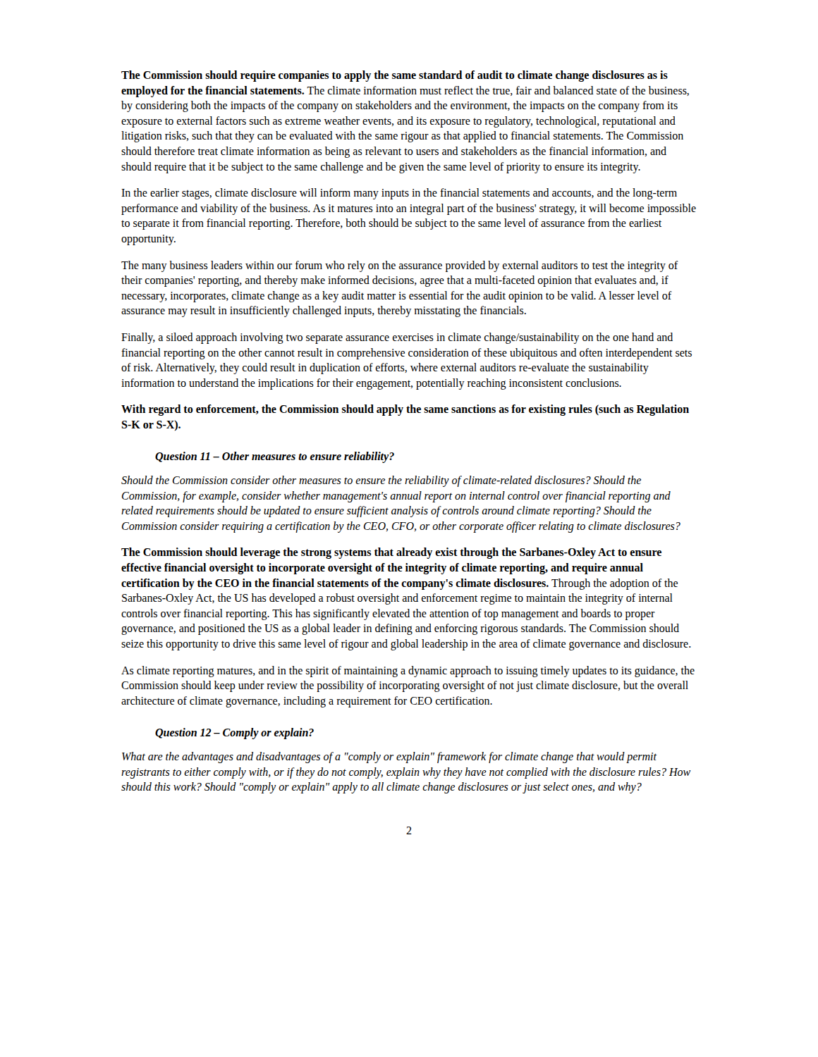The Commission should require companies to apply the same standard of audit to climate change disclosures as is employed for the financial statements. The climate information must reflect the true, fair and balanced state of the business, by considering both the impacts of the company on stakeholders and the environment, the impacts on the company from its exposure to external factors such as extreme weather events, and its exposure to regulatory, technological, reputational and litigation risks, such that they can be evaluated with the same rigour as that applied to financial statements. The Commission should therefore treat climate information as being as relevant to users and stakeholders as the financial information, and should require that it be subject to the same challenge and be given the same level of priority to ensure its integrity.
In the earlier stages, climate disclosure will inform many inputs in the financial statements and accounts, and the long-term performance and viability of the business. As it matures into an integral part of the business' strategy, it will become impossible to separate it from financial reporting. Therefore, both should be subject to the same level of assurance from the earliest opportunity.
The many business leaders within our forum who rely on the assurance provided by external auditors to test the integrity of their companies' reporting, and thereby make informed decisions, agree that a multi-faceted opinion that evaluates and, if necessary, incorporates, climate change as a key audit matter is essential for the audit opinion to be valid. A lesser level of assurance may result in insufficiently challenged inputs, thereby misstating the financials.
Finally, a siloed approach involving two separate assurance exercises in climate change/sustainability on the one hand and financial reporting on the other cannot result in comprehensive consideration of these ubiquitous and often interdependent sets of risk. Alternatively, they could result in duplication of efforts, where external auditors re-evaluate the sustainability information to understand the implications for their engagement, potentially reaching inconsistent conclusions.
With regard to enforcement, the Commission should apply the same sanctions as for existing rules (such as Regulation S-K or S-X).
Question 11 – Other measures to ensure reliability?
Should the Commission consider other measures to ensure the reliability of climate-related disclosures? Should the Commission, for example, consider whether management's annual report on internal control over financial reporting and related requirements should be updated to ensure sufficient analysis of controls around climate reporting? Should the Commission consider requiring a certification by the CEO, CFO, or other corporate officer relating to climate disclosures?
The Commission should leverage the strong systems that already exist through the Sarbanes-Oxley Act to ensure effective financial oversight to incorporate oversight of the integrity of climate reporting, and require annual certification by the CEO in the financial statements of the company's climate disclosures. Through the adoption of the Sarbanes-Oxley Act, the US has developed a robust oversight and enforcement regime to maintain the integrity of internal controls over financial reporting. This has significantly elevated the attention of top management and boards to proper governance, and positioned the US as a global leader in defining and enforcing rigorous standards. The Commission should seize this opportunity to drive this same level of rigour and global leadership in the area of climate governance and disclosure.
As climate reporting matures, and in the spirit of maintaining a dynamic approach to issuing timely updates to its guidance, the Commission should keep under review the possibility of incorporating oversight of not just climate disclosure, but the overall architecture of climate governance, including a requirement for CEO certification.
Question 12 – Comply or explain?
What are the advantages and disadvantages of a "comply or explain" framework for climate change that would permit registrants to either comply with, or if they do not comply, explain why they have not complied with the disclosure rules? How should this work? Should "comply or explain" apply to all climate change disclosures or just select ones, and why?
2